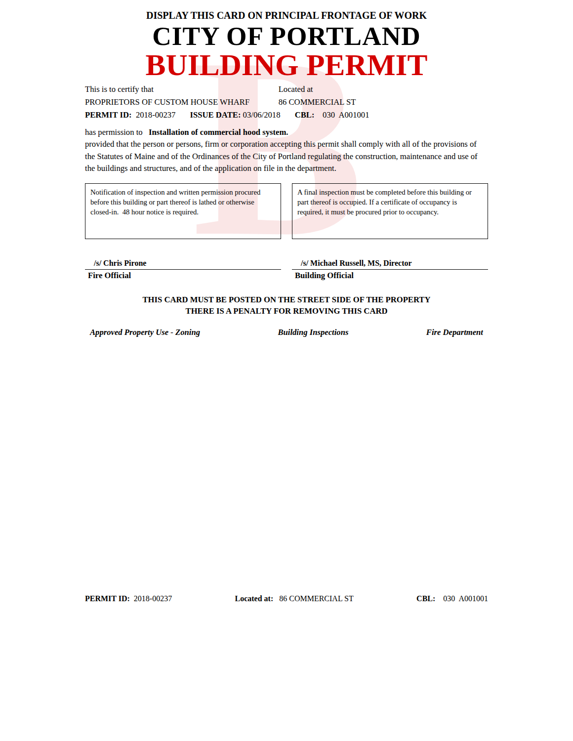B
DISPLAY THIS CARD ON PRINCIPAL FRONTAGE OF WORK
CITY OF PORTLAND
BUILDING PERMIT
| This is to certify that | Located at |
| PROPRIETORS OF CUSTOM HOUSE WHARF | 86 COMMERCIAL ST |
| PERMIT ID: 2018-00237 ISSUE DATE: 03/06/2018 CBL: 030 A001001 |
has permission to Installation of commercial hood system.
provided that the person or persons, firm or corporation accepting this permit shall comply with all of the provisions of the Statutes of Maine and of the Ordinances of the City of Portland regulating the construction, maintenance and use of the buildings and structures, and of the application on file in the department.
Notification of inspection and written permission procured before this building or part thereof is lathed or otherwise closed-in. 48 hour notice is required.
A final inspection must be completed before this building or part thereof is occupied. If a certificate of occupancy is required, it must be procured prior to occupancy.
/s/ Chris Pirone
Fire Official
/s/ Michael Russell, MS, Director
Building Official
THIS CARD MUST BE POSTED ON THE STREET SIDE OF THE PROPERTY
THERE IS A PENALTY FOR REMOVING THIS CARD
Approved Property Use - Zoning Building Inspections Fire Department
PERMIT ID: 2018-00237 Located at: 86 COMMERCIAL ST CBL: 030 A001001